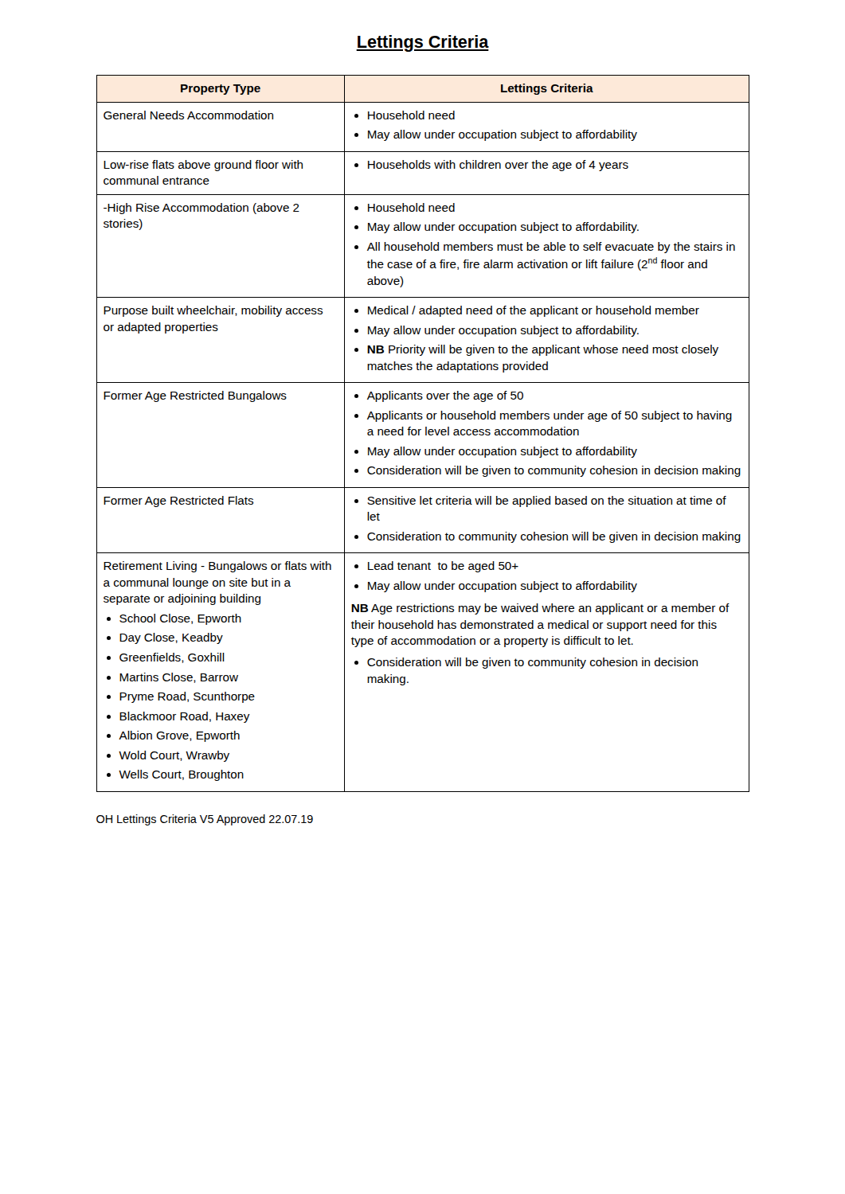Lettings Criteria
| Property Type | Lettings Criteria |
| --- | --- |
| General Needs Accommodation | Household need May allow under occupation subject to affordability |
| Low-rise flats above ground floor with communal entrance | Households with children over the age of 4 years |
| -High Rise Accommodation (above 2 stories) | Household need May allow under occupation subject to affordability. All household members must be able to self evacuate by the stairs in the case of a fire, fire alarm activation or lift failure (2 nd floor and above) |
| Purpose built wheelchair, mobility access or adapted properties | Medical / adapted need of the applicant or household member May allow under occupation subject to affordability. NB Priority will be given to the applicant whose need most closely matches the adaptations provided |
| Former Age Restricted Bungalows | Applicants over the age of 50 Applicants or household members under age of 50 subject to having a need for level access accommodation May allow under occupation subject to affordability Consideration will be given to community cohesion in decision making |
| Former Age Restricted Flats | Sensitive let criteria will be applied based on the situation at time of let Consideration to community cohesion will be given in decision making |
| Retirement Living - Bungalows or flats with a communal lounge on site but in a separate or adjoining building School Close, Epworth Day Close, Keadby Greenfields, Goxhill Martins Close, Barrow Pryme Road, Scunthorpe Blackmoor Road, Haxey Albion Grove, Epworth Wold Court, Wrawby Wells Court, Broughton | Lead tenant to be aged 50+ May allow under occupation subject to affordability NB Age restrictions may be waived where an applicant or a member of their household has demonstrated a medical or support need for this type of accommodation or a property is difficult to let. Consideration will be given to community cohesion in decision making. |
OH Lettings Criteria V5 Approved 22.07.19